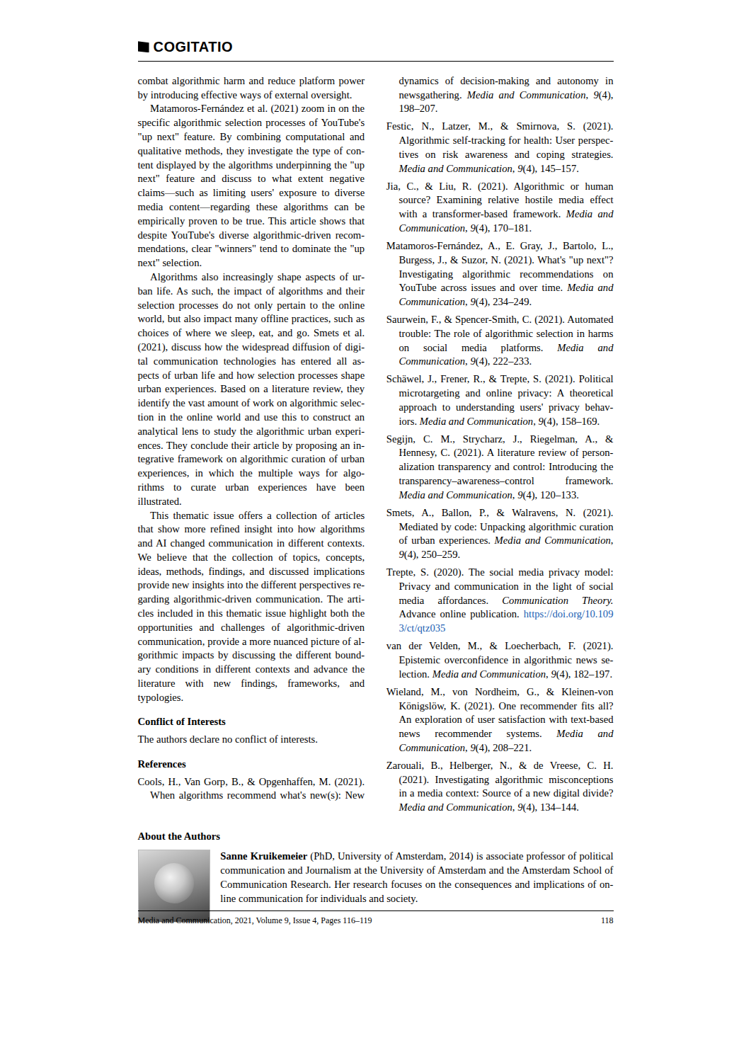COGITATIO
combat algorithmic harm and reduce platform power by introducing effective ways of external oversight.
Matamoros-Fernández et al. (2021) zoom in on the specific algorithmic selection processes of YouTube's "up next" feature. By combining computational and qualitative methods, they investigate the type of content displayed by the algorithms underpinning the "up next" feature and discuss to what extent negative claims—such as limiting users' exposure to diverse media content—regarding these algorithms can be empirically proven to be true. This article shows that despite YouTube's diverse algorithmic-driven recommendations, clear "winners" tend to dominate the "up next" selection.
Algorithms also increasingly shape aspects of urban life. As such, the impact of algorithms and their selection processes do not only pertain to the online world, but also impact many offline practices, such as choices of where we sleep, eat, and go. Smets et al. (2021), discuss how the widespread diffusion of digital communication technologies has entered all aspects of urban life and how selection processes shape urban experiences. Based on a literature review, they identify the vast amount of work on algorithmic selection in the online world and use this to construct an analytical lens to study the algorithmic urban experiences. They conclude their article by proposing an integrative framework on algorithmic curation of urban experiences, in which the multiple ways for algorithms to curate urban experiences have been illustrated.
This thematic issue offers a collection of articles that show more refined insight into how algorithms and AI changed communication in different contexts. We believe that the collection of topics, concepts, ideas, methods, findings, and discussed implications provide new insights into the different perspectives regarding algorithmic-driven communication. The articles included in this thematic issue highlight both the opportunities and challenges of algorithmic-driven communication, provide a more nuanced picture of algorithmic impacts by discussing the different boundary conditions in different contexts and advance the literature with new findings, frameworks, and typologies.
Conflict of Interests
The authors declare no conflict of interests.
References
Cools, H., Van Gorp, B., & Opgenhaffen, M. (2021). When algorithms recommend what's new(s): New dynamics of decision-making and autonomy in newsgathering. Media and Communication, 9(4), 198–207.
Festic, N., Latzer, M., & Smirnova, S. (2021). Algorithmic self-tracking for health: User perspectives on risk awareness and coping strategies. Media and Communication, 9(4), 145–157.
Jia, C., & Liu, R. (2021). Algorithmic or human source? Examining relative hostile media effect with a transformer-based framework. Media and Communication, 9(4), 170–181.
Matamoros-Fernández, A., E. Gray, J., Bartolo, L., Burgess, J., & Suzor, N. (2021). What's "up next"? Investigating algorithmic recommendations on YouTube across issues and over time. Media and Communication, 9(4), 234–249.
Saurwein, F., & Spencer-Smith, C. (2021). Automated trouble: The role of algorithmic selection in harms on social media platforms. Media and Communication, 9(4), 222–233.
Schäwel, J., Frener, R., & Trepte, S. (2021). Political microtargeting and online privacy: A theoretical approach to understanding users' privacy behaviors. Media and Communication, 9(4), 158–169.
Segijn, C. M., Strycharz, J., Riegelman, A., & Hennesy, C. (2021). A literature review of personalization transparency and control: Introducing the transparency–awareness–control framework. Media and Communication, 9(4), 120–133.
Smets, A., Ballon, P., & Walravens, N. (2021). Mediated by code: Unpacking algorithmic curation of urban experiences. Media and Communication, 9(4), 250–259.
Trepte, S. (2020). The social media privacy model: Privacy and communication in the light of social media affordances. Communication Theory. Advance online publication. https://doi.org/10.1093/ct/qtz035
van der Velden, M., & Loecherbach, F. (2021). Epistemic overconfidence in algorithmic news selection. Media and Communication, 9(4), 182–197.
Wieland, M., von Nordheim, G., & Kleinen-von Königslöw, K. (2021). One recommender fits all? An exploration of user satisfaction with text-based news recommender systems. Media and Communication, 9(4), 208–221.
Zarouali, B., Helberger, N., & de Vreese, C. H. (2021). Investigating algorithmic misconceptions in a media context: Source of a new digital divide? Media and Communication, 9(4), 134–144.
About the Authors
Sanne Kruikemeier (PhD, University of Amsterdam, 2014) is associate professor of political communication and Journalism at the University of Amsterdam and the Amsterdam School of Communication Research. Her research focuses on the consequences and implications of online communication for individuals and society.
Media and Communication, 2021, Volume 9, Issue 4, Pages 116–119 118